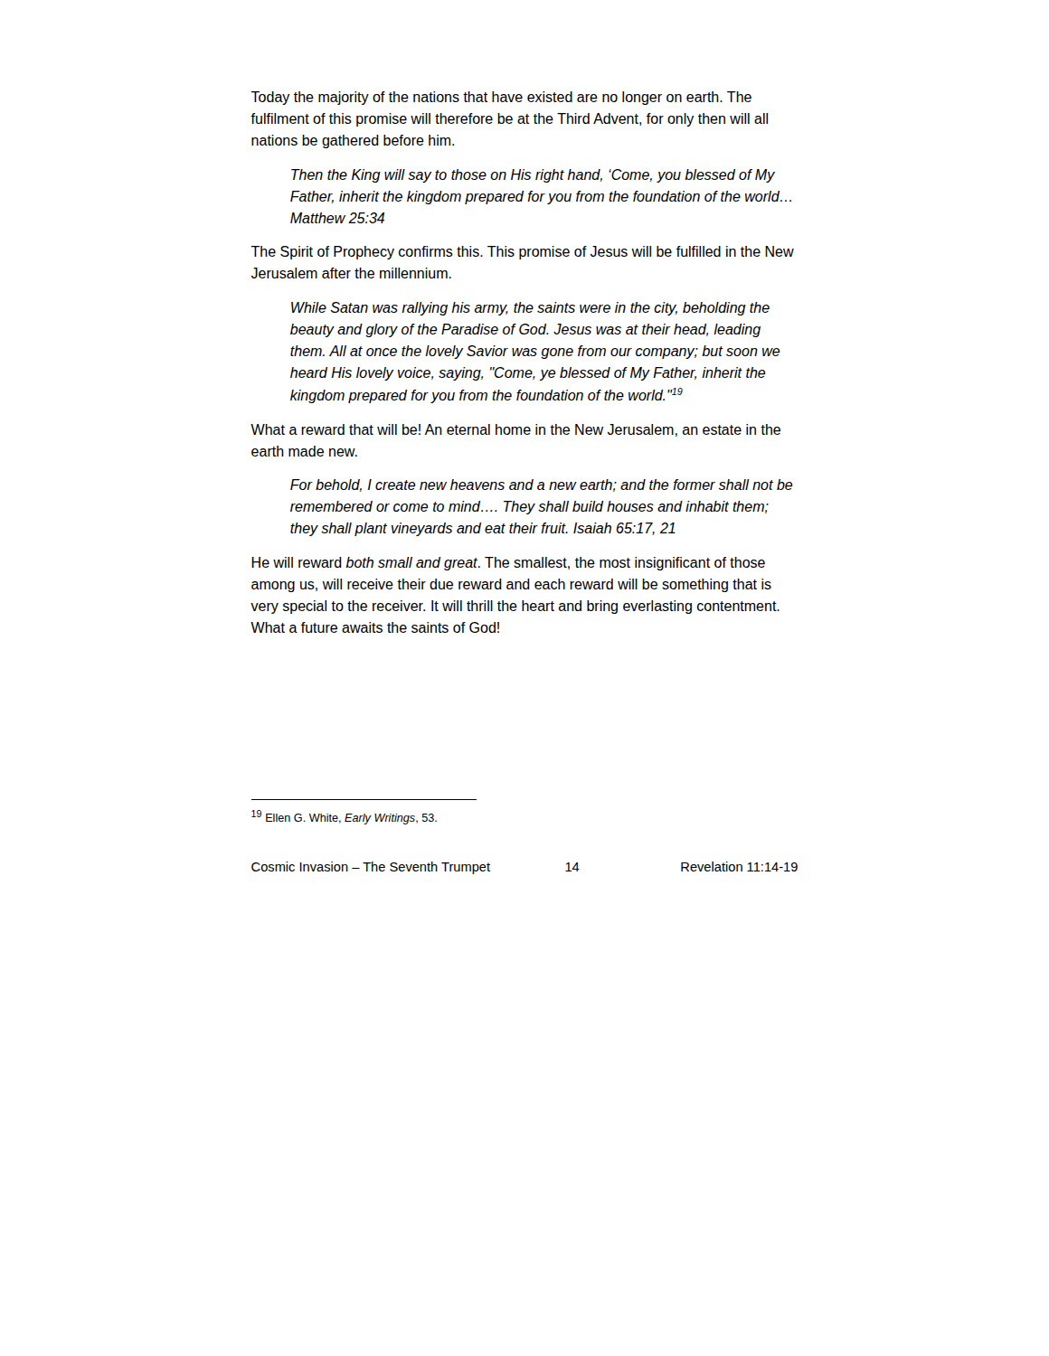Today the majority of the nations that have existed are no longer on earth. The fulfilment of this promise will therefore be at the Third Advent, for only then will all nations be gathered before him.
Then the King will say to those on His right hand, ‘Come, you blessed of My Father, inherit the kingdom prepared for you from the foundation of the world… Matthew 25:34
The Spirit of Prophecy confirms this. This promise of Jesus will be fulfilled in the New Jerusalem after the millennium.
While Satan was rallying his army, the saints were in the city, beholding the beauty and glory of the Paradise of God. Jesus was at their head, leading them. All at once the lovely Savior was gone from our company; but soon we heard His lovely voice, saying, "Come, ye blessed of My Father, inherit the kingdom prepared for you from the foundation of the world."19
What a reward that will be! An eternal home in the New Jerusalem, an estate in the earth made new.
For behold, I create new heavens and a new earth; and the former shall not be remembered or come to mind…. They shall build houses and inhabit them; they shall plant vineyards and eat their fruit. Isaiah 65:17, 21
He will reward both small and great. The smallest, the most insignificant of those among us, will receive their due reward and each reward will be something that is very special to the receiver. It will thrill the heart and bring everlasting contentment. What a future awaits the saints of God!
19Ellen G. White, Early Writings, 53.
Cosmic Invasion – The Seventh Trumpet 14 Revelation 11:14-19